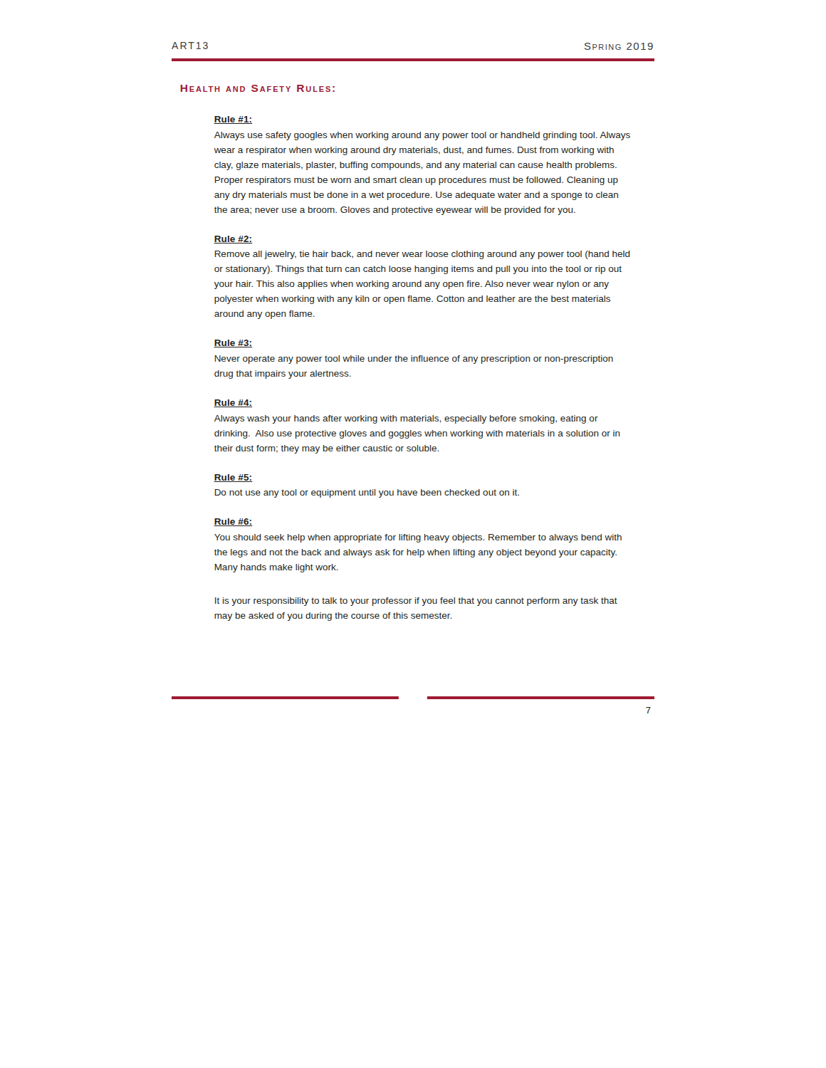ART13
Spring 2019
Health and Safety Rules:
Rule #1:
Always use safety googles when working around any power tool or handheld grinding tool. Always wear a respirator when working around dry materials, dust, and fumes. Dust from working with clay, glaze materials, plaster, buffing compounds, and any material can cause health problems. Proper respirators must be worn and smart clean up procedures must be followed. Cleaning up any dry materials must be done in a wet procedure. Use adequate water and a sponge to clean the area; never use a broom. Gloves and protective eyewear will be provided for you.
Rule #2:
Remove all jewelry, tie hair back, and never wear loose clothing around any power tool (hand held or stationary). Things that turn can catch loose hanging items and pull you into the tool or rip out your hair. This also applies when working around any open fire. Also never wear nylon or any polyester when working with any kiln or open flame. Cotton and leather are the best materials around any open flame.
Rule #3:
Never operate any power tool while under the influence of any prescription or non-prescription drug that impairs your alertness.
Rule #4:
Always wash your hands after working with materials, especially before smoking, eating or drinking. Also use protective gloves and goggles when working with materials in a solution or in their dust form; they may be either caustic or soluble.
Rule #5:
Do not use any tool or equipment until you have been checked out on it.
Rule #6:
You should seek help when appropriate for lifting heavy objects. Remember to always bend with the legs and not the back and always ask for help when lifting any object beyond your capacity. Many hands make light work.
It is your responsibility to talk to your professor if you feel that you cannot perform any task that may be asked of you during the course of this semester.
7